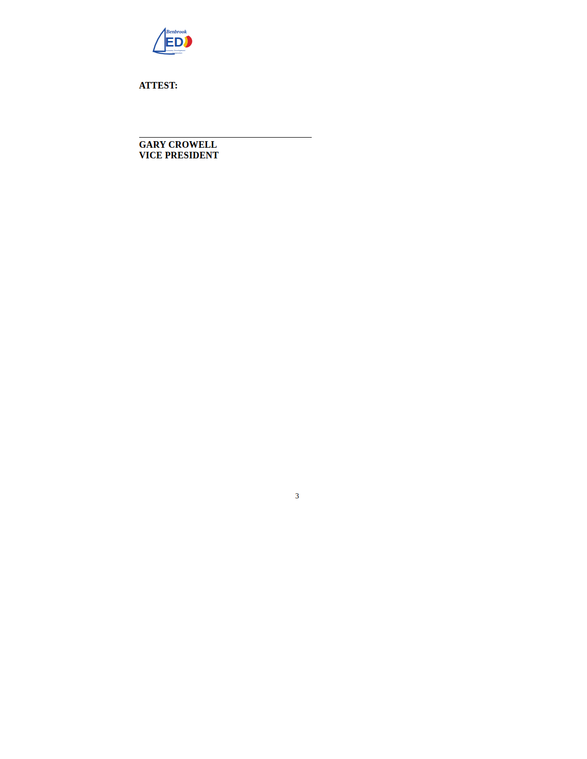Benbrook ED Economic Development Corporation
ATTEST:
GARY CROWELL
VICE PRESIDENT
3